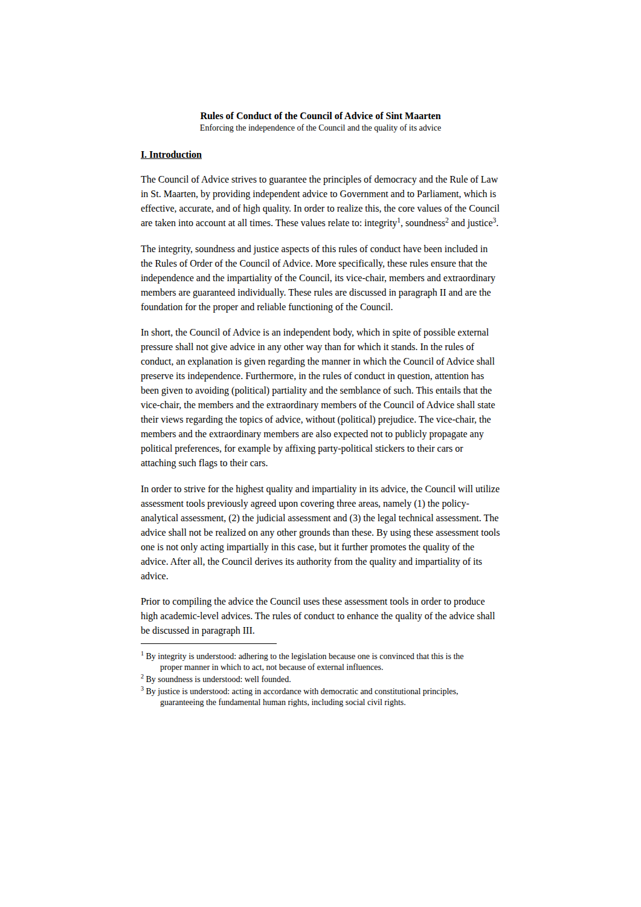Rules of Conduct of the Council of Advice of Sint Maarten
Enforcing the independence of the Council and the quality of its advice
I. Introduction
The Council of Advice strives to guarantee the principles of democracy and the Rule of Law in St. Maarten, by providing independent advice to Government and to Parliament, which is effective, accurate, and of high quality. In order to realize this, the core values of the Council are taken into account at all times. These values relate to: integrity1, soundness2 and justice3.
The integrity, soundness and justice aspects of this rules of conduct have been included in the Rules of Order of the Council of Advice. More specifically, these rules ensure that the independence and the impartiality of the Council, its vice-chair, members and extraordinary members are guaranteed individually. These rules are discussed in paragraph II and are the foundation for the proper and reliable functioning of the Council.
In short, the Council of Advice is an independent body, which in spite of possible external pressure shall not give advice in any other way than for which it stands. In the rules of conduct, an explanation is given regarding the manner in which the Council of Advice shall preserve its independence. Furthermore, in the rules of conduct in question, attention has been given to avoiding (political) partiality and the semblance of such. This entails that the vice-chair, the members and the extraordinary members of the Council of Advice shall state their views regarding the topics of advice, without (political) prejudice. The vice-chair, the members and the extraordinary members are also expected not to publicly propagate any political preferences, for example by affixing party-political stickers to their cars or attaching such flags to their cars.
In order to strive for the highest quality and impartiality in its advice, the Council will utilize assessment tools previously agreed upon covering three areas, namely (1) the policy-analytical assessment, (2) the judicial assessment and (3) the legal technical assessment. The advice shall not be realized on any other grounds than these. By using these assessment tools one is not only acting impartially in this case, but it further promotes the quality of the advice. After all, the Council derives its authority from the quality and impartiality of its advice.
Prior to compiling the advice the Council uses these assessment tools in order to produce high academic-level advices. The rules of conduct to enhance the quality of the advice shall be discussed in paragraph III.
1 By integrity is understood: adhering to the legislation because one is convinced that this is the proper manner in which to act, not because of external influences.
2 By soundness is understood: well founded.
3 By justice is understood: acting in accordance with democratic and constitutional principles, guaranteeing the fundamental human rights, including social civil rights.